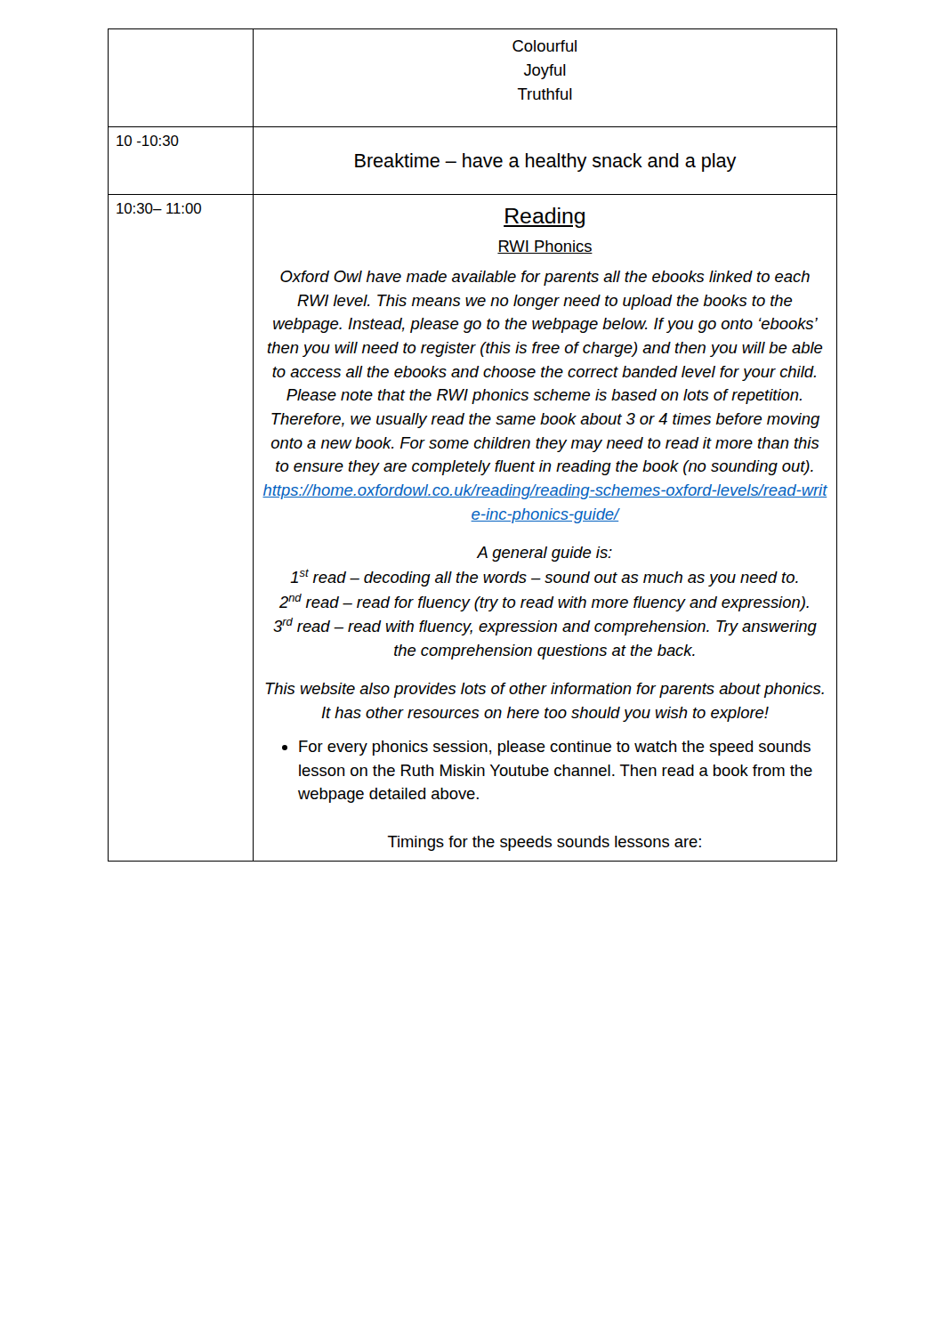| | Colourful Joyful Truthful |
| 10 -10:30 | Breaktime – have a healthy snack and a play |
| 10:30– 11:00 | Reading RWI Phonics Oxford Owl have made available for parents all the ebooks linked to each RWI level. This means we no longer need to upload the books to the webpage. Instead, please go to the webpage below. If you go onto ‘ebooks’ then you will need to register (this is free of charge) and then you will be able to access all the ebooks and choose the correct banded level for your child. Please note that the RWI phonics scheme is based on lots of repetition. Therefore, we usually read the same book about 3 or 4 times before moving onto a new book. For some children they may need to read it more than this to ensure they are completely fluent in reading the book (no sounding out). https://home.oxfordowl.co.uk/reading/reading-schemes-oxford-levels/read-write-inc-phonics-guide/ A general guide is: 1 st read – decoding all the words – sound out as much as you need to. 2 nd read – read for fluency (try to read with more fluency and expression). 3 rd read – read with fluency, expression and comprehension. Try answering the comprehension questions at the back. This website also provides lots of other information for parents about phonics. It has other resources on here too should you wish to explore! For every phonics session, please continue to watch the speed sounds lesson on the Ruth Miskin Youtube channel. Then read a book from the webpage detailed above. Timings for the speeds sounds lessons are: |